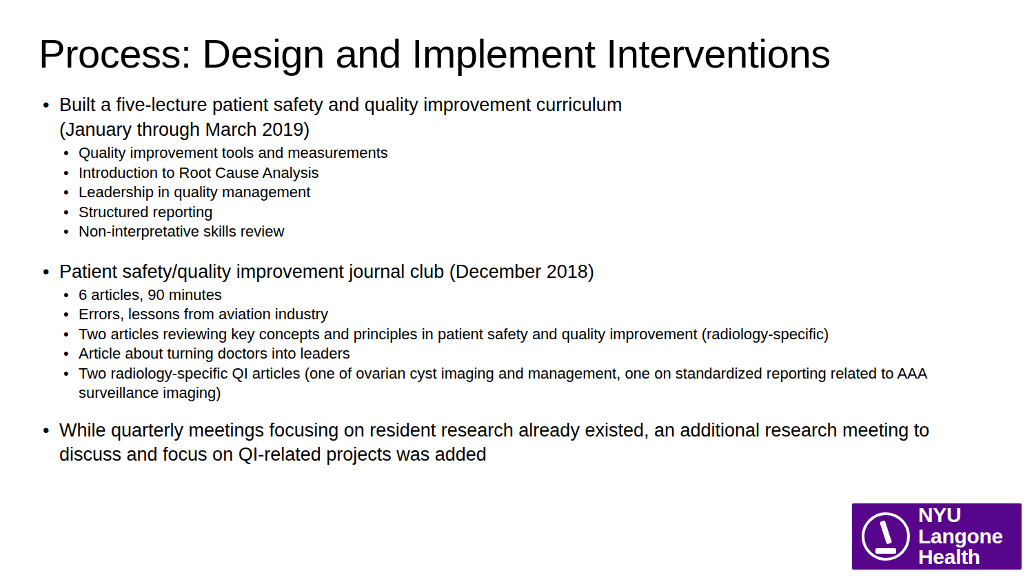Process: Design and Implement Interventions
Built a five-lecture patient safety and quality improvement curriculum
(January through March 2019)
Quality improvement tools and measurements
Introduction to Root Cause Analysis
Leadership in quality management
Structured reporting
Non-interpretative skills review
Patient safety/quality improvement journal club (December 2018)
6 articles, 90 minutes
Errors, lessons from aviation industry
Two articles reviewing key concepts and principles in patient safety and quality improvement (radiology-specific)
Article about turning doctors into leaders
Two radiology-specific QI articles (one of ovarian cyst imaging and management, one on standardized reporting related to AAA surveillance imaging)
While quarterly meetings focusing on resident research already existed, an additional research meeting to discuss and focus on QI-related projects was added
NYU Langone Health